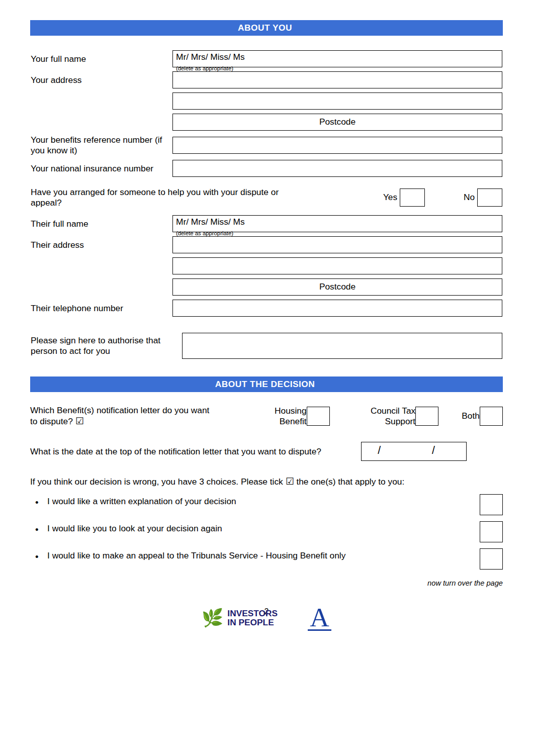ABOUT YOU
| Your full name | Mr/ Mrs/ Miss/ Ms (delete as appropriate) |
| Your address | |
| | Postcode |
| Your benefits reference number (if you know it) | |
| Your national insurance number | |
| Have you arranged for someone to help you with your dispute or appeal? | Yes No |
| Their full name | Mr/ Mrs/ Miss/ Ms (delete as appropriate) |
| Their address | |
| | Postcode |
| Their telephone number | |
| Please sign here to authorise that person to act for you | |
ABOUT THE DECISION
| Which Benefit(s) notification letter do you want to dispute? ☑ | Housing Benefit | | Council Tax Support | | Both | |
| What is the date at the top of the notification letter that you want to dispute? | / / |
If you think our decision is wrong, you have 3 choices. Please tick ☑ the one(s) that apply to you:
I would like a written explanation of your decision
I would like you to look at your decision again
I would like to make an appeal to the Tribunals Service - Housing Benefit only
now turn over the page
2
🌿 INVESTORS
IN PEOPLE
A